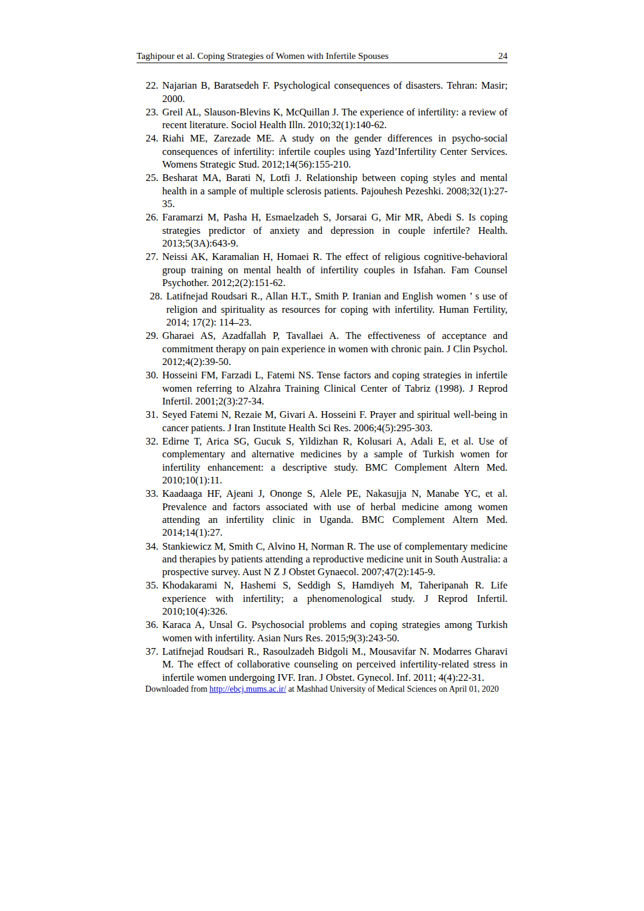Taghipour et al. Coping Strategies of Women with Infertile Spouses 24
22. Najarian B, Baratsedeh F. Psychological consequences of disasters. Tehran: Masir; 2000.
23. Greil AL, Slauson-Blevins K, McQuillan J. The experience of infertility: a review of recent literature. Sociol Health Illn. 2010;32(1):140-62.
24. Riahi ME, Zarezade ME. A study on the gender differences in psycho-social consequences of infertility: infertile couples using Yazd’Infertility Center Services. Womens Strategic Stud. 2012;14(56):155-210.
25. Besharat MA, Barati N, Lotfi J. Relationship between coping styles and mental health in a sample of multiple sclerosis patients. Pajouhesh Pezeshki. 2008;32(1):27-35.
26. Faramarzi M, Pasha H, Esmaelzadeh S, Jorsarai G, Mir MR, Abedi S. Is coping strategies predictor of anxiety and depression in couple infertile? Health. 2013;5(3A):643-9.
27. Neissi AK, Karamalian H, Homaei R. The effect of religious cognitive-behavioral group training on mental health of infertility couples in Isfahan. Fam Counsel Psychother. 2012;2(2):151-62.
28. Latifnejad Roudsari R., Allan H.T., Smith P. Iranian and English women ’ s use of religion and spirituality as resources for coping with infertility. Human Fertility, 2014; 17(2): 114–23.
29. Gharaei AS, Azadfallah P, Tavallaei A. The effectiveness of acceptance and commitment therapy on pain experience in women with chronic pain. J Clin Psychol. 2012;4(2):39-50.
30. Hosseini FM, Farzadi L, Fatemi NS. Tense factors and coping strategies in infertile women referring to Alzahra Training Clinical Center of Tabriz (1998). J Reprod Infertil. 2001;2(3):27-34.
31. Seyed Fatemi N, Rezaie M, Givari A. Hosseini F. Prayer and spiritual well-being in cancer patients. J Iran Institute Health Sci Res. 2006;4(5):295-303.
32. Edirne T, Arica SG, Gucuk S, Yildizhan R, Kolusari A, Adali E, et al. Use of complementary and alternative medicines by a sample of Turkish women for infertility enhancement: a descriptive study. BMC Complement Altern Med. 2010;10(1):11.
33. Kaadaaga HF, Ajeani J, Ononge S, Alele PE, Nakasujja N, Manabe YC, et al. Prevalence and factors associated with use of herbal medicine among women attending an infertility clinic in Uganda. BMC Complement Altern Med. 2014;14(1):27.
34. Stankiewicz M, Smith C, Alvino H, Norman R. The use of complementary medicine and therapies by patients attending a reproductive medicine unit in South Australia: a prospective survey. Aust N Z J Obstet Gynaecol. 2007;47(2):145-9.
35. Khodakarami N, Hashemi S, Seddigh S, Hamdiyeh M, Taheripanah R. Life experience with infertility; a phenomenological study. J Reprod Infertil. 2010;10(4):326.
36. Karaca A, Unsal G. Psychosocial problems and coping strategies among Turkish women with infertility. Asian Nurs Res. 2015;9(3):243-50.
37. Latifnejad Roudsari R., Rasoulzadeh Bidgoli M., Mousavifar N. Modarres Gharavi M. The effect of collaborative counseling on perceived infertility-related stress in infertile women undergoing IVF. Iran. J Obstet. Gynecol. Inf. 2011; 4(4):22-31.
Downloaded from http://ebcj.mums.ac.ir/ at Mashhad University of Medical Sciences on April 01, 2020